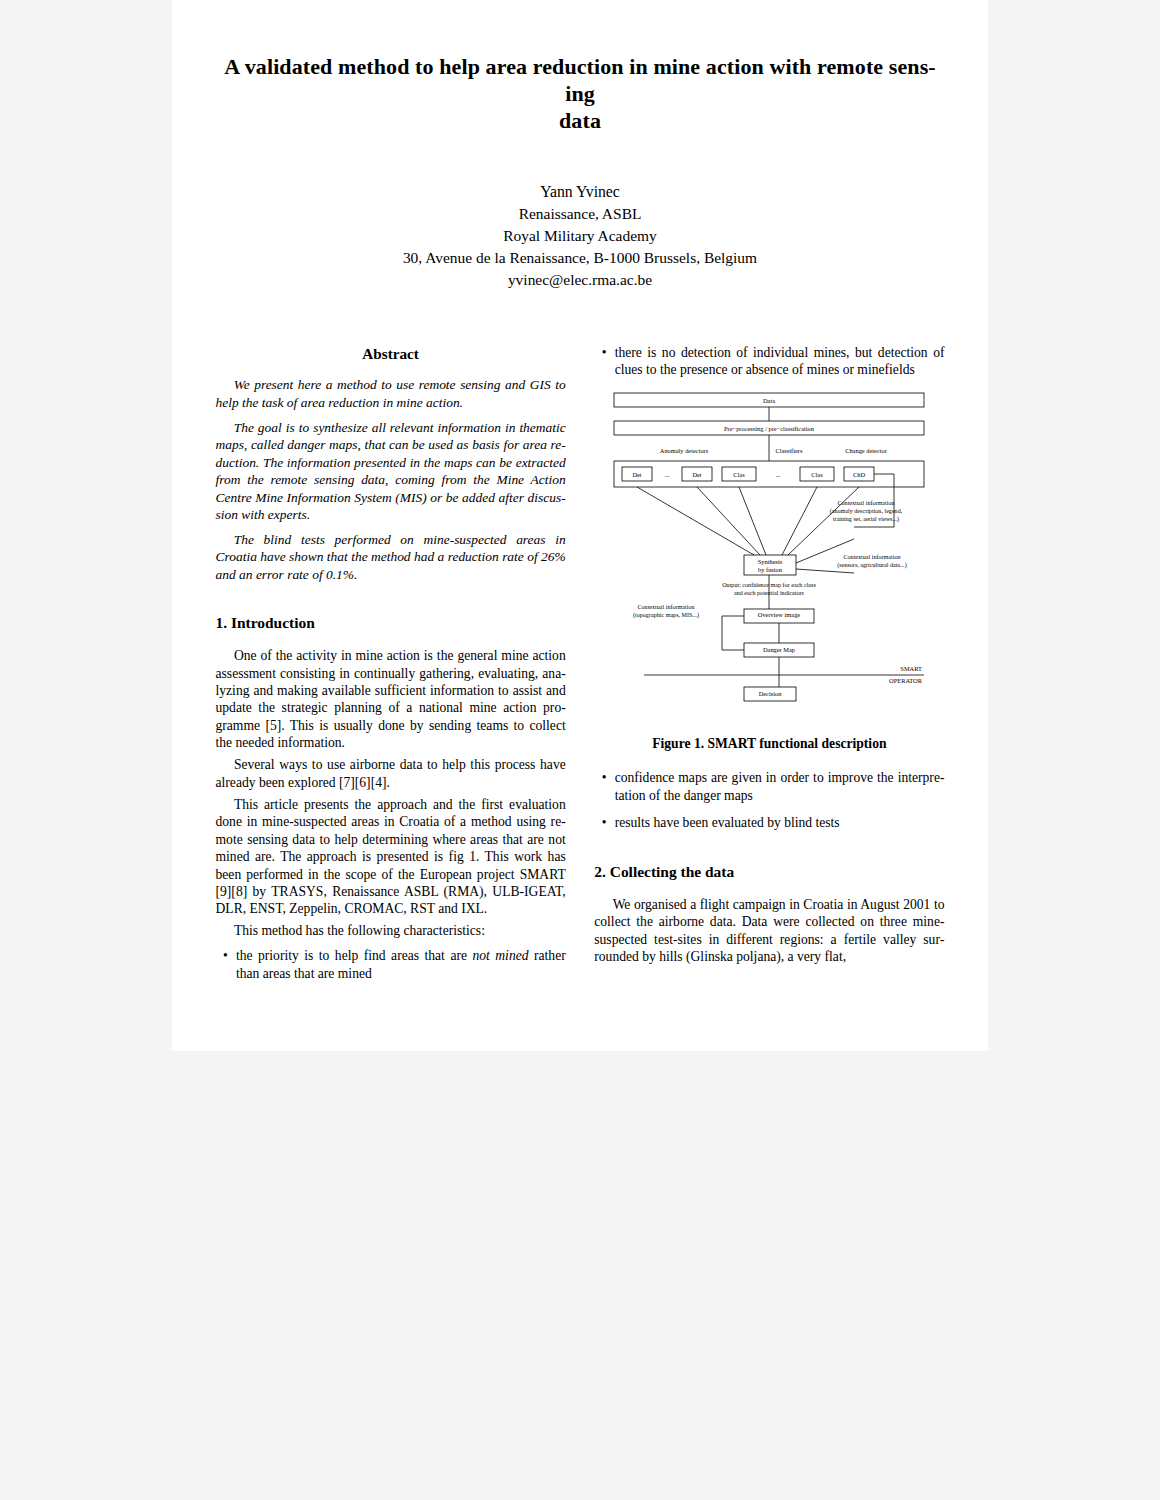A validated method to help area reduction in mine action with remote sensing
data
Yann Yvinec
Renaissance, ASBL
Royal Military Academy
30, Avenue de la Renaissance, B-1000 Brussels, Belgium
yvinec@elec.rma.ac.be
Abstract
We present here a method to use remote sensing and GIS to help the task of area reduction in mine action.
The goal is to synthesize all relevant information in thematic maps, called danger maps, that can be used as basis for area reduction. The information presented in the maps can be extracted from the remote sensing data, coming from the Mine Action Centre Mine Information System (MIS) or be added after discussion with experts.
The blind tests performed on mine-suspected areas in Croatia have shown that the method had a reduction rate of 26% and an error rate of 0.1%.
1. Introduction
One of the activity in mine action is the general mine action assessment consisting in continually gathering, evaluating, analyzing and making available sufficient information to assist and update the strategic planning of a national mine action programme [5]. This is usually done by sending teams to collect the needed information.
Several ways to use airborne data to help this process have already been explored [7][6][4].
This article presents the approach and the first evaluation done in mine-suspected areas in Croatia of a method using remote sensing data to help determining where areas that are not mined are. The approach is presented is fig 1. This work has been performed in the scope of the European project SMART [9][8] by TRASYS, Renaissance ASBL (RMA), ULB-IGEAT, DLR, ENST, Zeppelin, CROMAC, RST and IXL.
This method has the following characteristics:
the priority is to help find areas that are not mined rather than areas that are mined
there is no detection of individual mines, but detection of clues to the presence or absence of mines or minefields
Data Pre−processing / pre−classification Det ... Det Clas ... Clas ChD Anomaly detectors Classifiers Change detector Synthesis by fusion Overview image Danger Map Decision Output: confidence map for each class and each potential indicators Contextual information (anomaly description, legend, training set, aerial views...) Contextual information (sensors, agricultural data...) Contextual information (topographic maps, MIS...) SMART OPERATOR
Figure 1. SMART functional description
confidence maps are given in order to improve the interpretation of the danger maps
results have been evaluated by blind tests
2. Collecting the data
We organised a flight campaign in Croatia in August 2001 to collect the airborne data. Data were collected on three mine-suspected test-sites in different regions: a fertile valley surrounded by hills (Glinska poljana), a very flat,